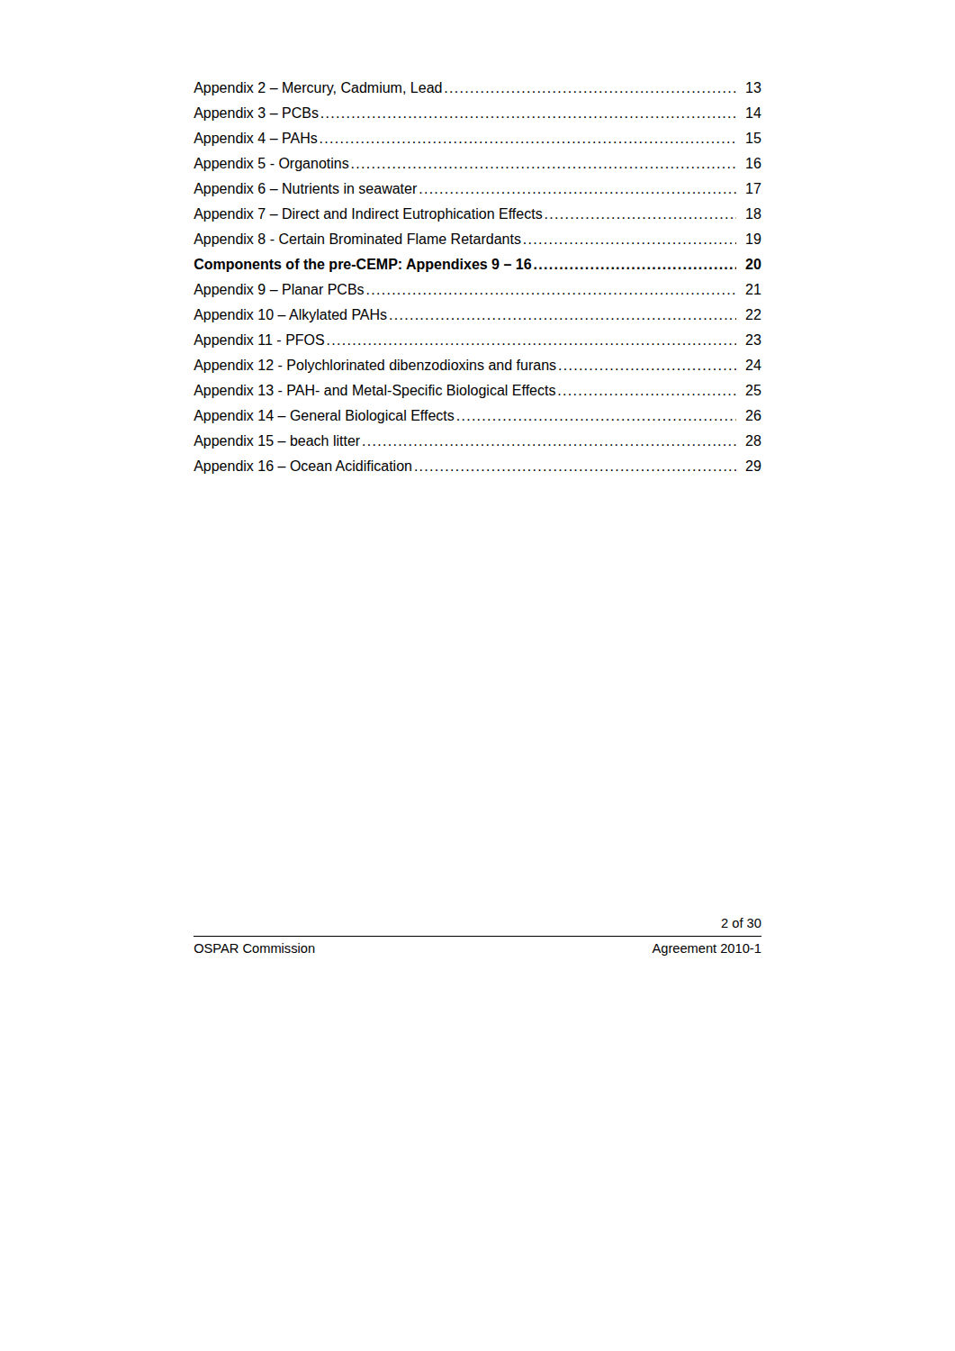Appendix 2 – Mercury, Cadmium, Lead .......................................................................................... 13
Appendix 3 – PCBs .......................................................................................... 14
Appendix 4 – PAHs .......................................................................................... 15
Appendix 5 - Organotins .......................................................................................... 16
Appendix 6 – Nutrients in seawater .......................................................................................... 17
Appendix 7 – Direct and Indirect Eutrophication Effects .......................................................................................... 18
Appendix 8 - Certain Brominated Flame Retardants .......................................................................................... 19
Components of the pre-CEMP: Appendixes 9 – 16 .......................................................................................... 20
Appendix 9 – Planar PCBs .......................................................................................... 21
Appendix 10 – Alkylated PAHs .......................................................................................... 22
Appendix 11 - PFOS .......................................................................................... 23
Appendix 12 - Polychlorinated dibenzodioxins and furans .......................................................................................... 24
Appendix 13 - PAH- and Metal-Specific Biological Effects .......................................................................................... 25
Appendix 14 – General Biological Effects .......................................................................................... 26
Appendix 15 – beach litter .......................................................................................... 28
Appendix 16 – Ocean Acidification .......................................................................................... 29
2 of 30
OSPAR Commission Agreement 2010-1